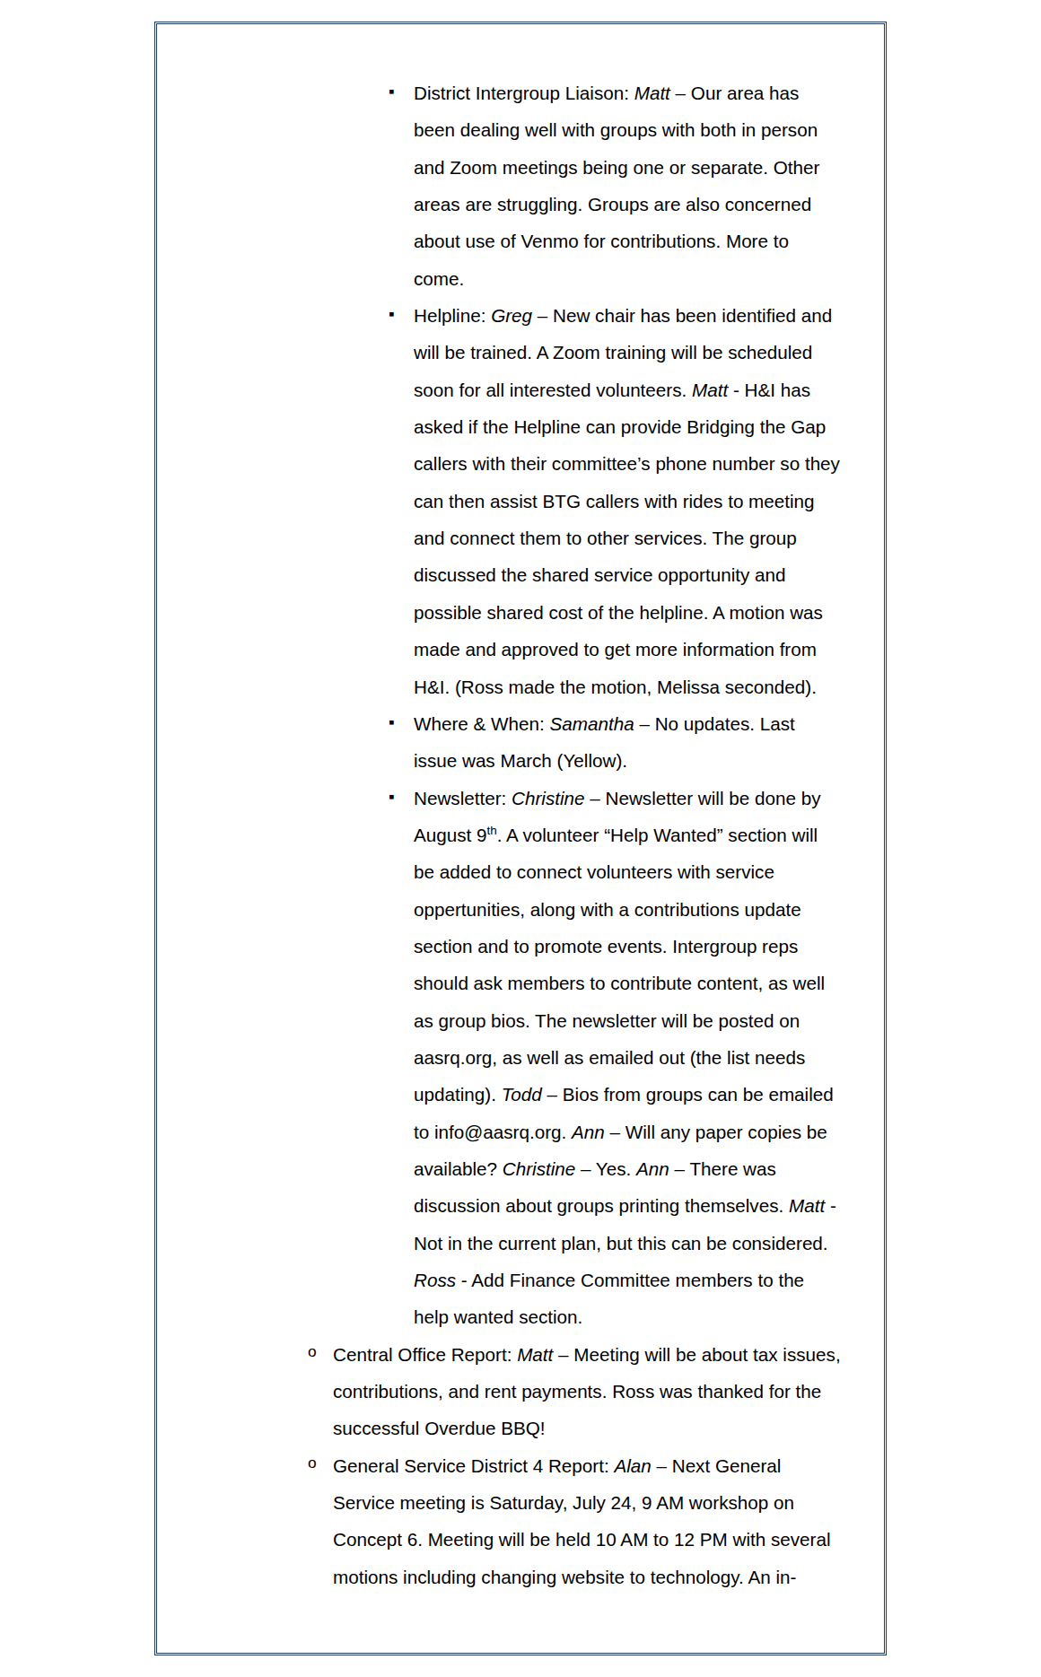District Intergroup Liaison: Matt – Our area has been dealing well with groups with both in person and Zoom meetings being one or separate. Other areas are struggling. Groups are also concerned about use of Venmo for contributions. More to come.
Helpline: Greg – New chair has been identified and will be trained. A Zoom training will be scheduled soon for all interested volunteers. Matt - H&I has asked if the Helpline can provide Bridging the Gap callers with their committee’s phone number so they can then assist BTG callers with rides to meeting and connect them to other services. The group discussed the shared service opportunity and possible shared cost of the helpline. A motion was made and approved to get more information from H&I. (Ross made the motion, Melissa seconded).
Where & When: Samantha – No updates. Last issue was March (Yellow).
Newsletter: Christine – Newsletter will be done by August 9th. A volunteer “Help Wanted” section will be added to connect volunteers with service oppertunities, along with a contributions update section and to promote events. Intergroup reps should ask members to contribute content, as well as group bios. The newsletter will be posted on aasrq.org, as well as emailed out (the list needs updating). Todd – Bios from groups can be emailed to info@aasrq.org. Ann – Will any paper copies be available? Christine – Yes. Ann – There was discussion about groups printing themselves. Matt - Not in the current plan, but this can be considered. Ross - Add Finance Committee members to the help wanted section.
Central Office Report: Matt – Meeting will be about tax issues, contributions, and rent payments. Ross was thanked for the successful Overdue BBQ!
General Service District 4 Report: Alan – Next General Service meeting is Saturday, July 24, 9 AM workshop on Concept 6. Meeting will be held 10 AM to 12 PM with several motions including changing website to technology. An in-